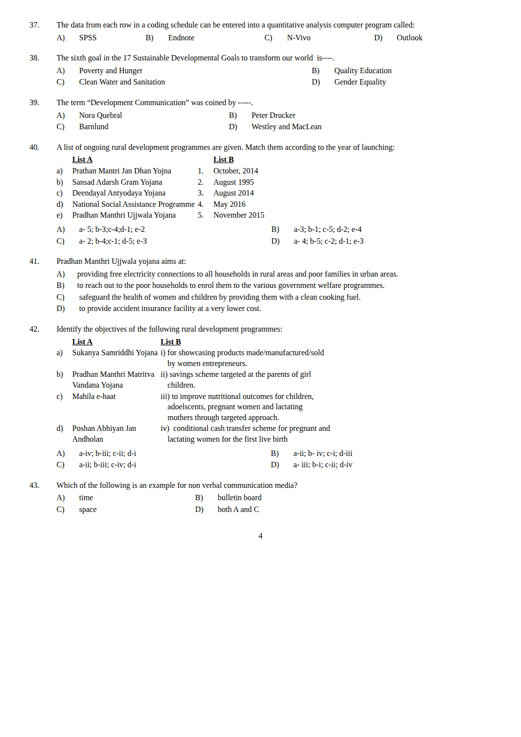37.
The data from each row in a coding schedule can be entered into a quantitative analysis computer program called:
| A) | SPSS | B) | Endnote | C) | N-Vivo | D) | Outlook |
38.
The sixth goal in the 17 Sustainable Developmental Goals to transform our world is----.
| A) | Poverty and Hunger | B) | Quality Education |
| C) | Clean Water and Sanitation | D) | Gender Equality |
39.
The term “Development Communication” was coined by -----.
| A) | Nora Quebral | B) | Peter Drucker |
| C) | Barnlund | D) | Westley and MacLean |
40.
A list of ongoing rural development programmes are given. Match them according to the year of launching:
| | List A | | List B |
| a) | Prathan Mantri Jan Dhan Yojna | 1. | October, 2014 |
| b) | Sansad Adarsh Gram Yojana | 2. | August 1995 |
| c) | Deendayal Antyodaya Yojana | 3. | August 2014 |
| d) | National Social Assistance Programme | 4. | May 2016 |
| e) | Pradhan Manthri Ujjwala Yojana | 5. | November 2015 |
| A) | a- 5; b-3;c-4;d-1; e-2 | B) | a-3; b-1; c-5; d-2; e-4 |
| C) | a- 2; b-4;c-1; d-5; e-3 | D) | a- 4; b-5; c-2; d-1; e-3 |
41.
Pradhan Manthri Ujjwala yojana aims at:
A)
providing free electricity connections to all households in rural areas and poor families in urban areas.
B)
to reach out to the poor households to enrol them to the various government welfare programmes.
C)
safeguard the health of women and children by providing them with a clean cooking fuel.
D)
to provide accident insurance facility at a very lower cost.
42.
Identify the objectives of the following rural development programmes:
| | List A | List B |
| a) | Sukanya Samriddhi Yojana | i) for showcasing products made/manufactured/sold by women entrepreneurs. |
| b) | Pradhan Manthri Matritva Vandana Yojana | ii) savings scheme targeted at the parents of girl children. |
| c) | Mahila e-haat | iii) to improve nutritional outcomes for children, adoelscents, pregnant women and lactating mothers through targeted approach. |
| d) | Poshan Abhiyan Jan Andholan | iv) conditional cash transfer scheme for pregnant and lactating women for the first live birth |
| A) | a-iv; b-iii; c-ii; d-i | B) | a-ii; b- iv; c-i; d-iii |
| C) | a-ii; b-iii; c-iv; d-i | D) | a- iii; b-i; c-ii; d-iv |
43.
Which of the following is an example for non verbal communication media?
| A) | time | B) | bulletin board |
| C) | space | D) | both A and C |
4